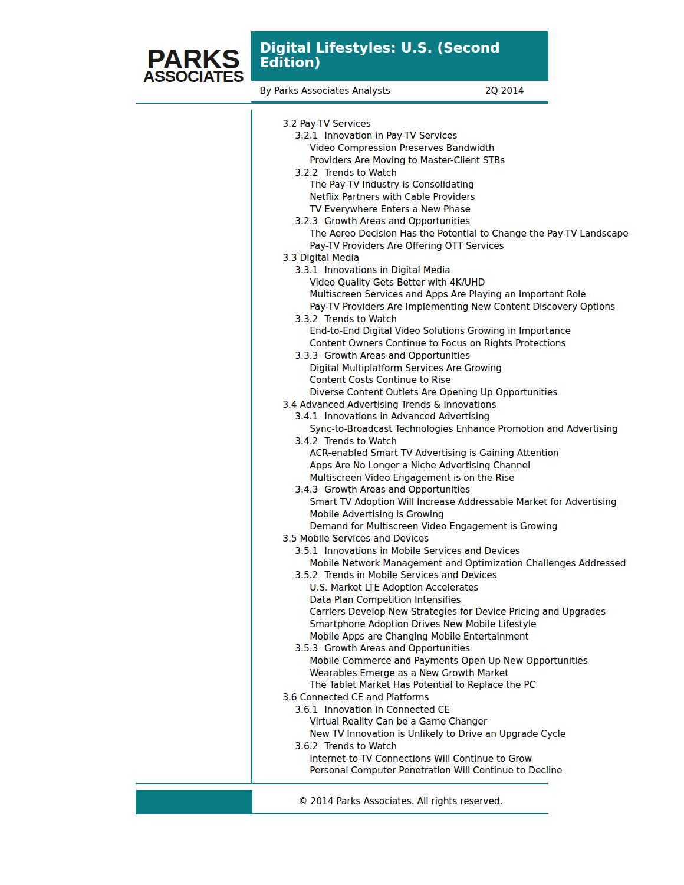PARKS ASSOCIATES
Digital Lifestyles: U.S. (Second Edition)
By Parks Associates Analysts 2Q 2014
3.2 Pay-TV Services
3.2.1 Innovation in Pay-TV Services
Video Compression Preserves Bandwidth
Providers Are Moving to Master-Client STBs
3.2.2 Trends to Watch
The Pay-TV Industry is Consolidating
Netflix Partners with Cable Providers
TV Everywhere Enters a New Phase
3.2.3 Growth Areas and Opportunities
The Aereo Decision Has the Potential to Change the Pay-TV Landscape
Pay-TV Providers Are Offering OTT Services
3.3 Digital Media
3.3.1 Innovations in Digital Media
Video Quality Gets Better with 4K/UHD
Multiscreen Services and Apps Are Playing an Important Role
Pay-TV Providers Are Implementing New Content Discovery Options
3.3.2 Trends to Watch
End-to-End Digital Video Solutions Growing in Importance
Content Owners Continue to Focus on Rights Protections
3.3.3 Growth Areas and Opportunities
Digital Multiplatform Services Are Growing
Content Costs Continue to Rise
Diverse Content Outlets Are Opening Up Opportunities
3.4 Advanced Advertising Trends & Innovations
3.4.1 Innovations in Advanced Advertising
Sync-to-Broadcast Technologies Enhance Promotion and Advertising
3.4.2 Trends to Watch
ACR-enabled Smart TV Advertising is Gaining Attention
Apps Are No Longer a Niche Advertising Channel
Multiscreen Video Engagement is on the Rise
3.4.3 Growth Areas and Opportunities
Smart TV Adoption Will Increase Addressable Market for Advertising
Mobile Advertising is Growing
Demand for Multiscreen Video Engagement is Growing
3.5 Mobile Services and Devices
3.5.1 Innovations in Mobile Services and Devices
Mobile Network Management and Optimization Challenges Addressed
3.5.2 Trends in Mobile Services and Devices
U.S. Market LTE Adoption Accelerates
Data Plan Competition Intensifies
Carriers Develop New Strategies for Device Pricing and Upgrades
Smartphone Adoption Drives New Mobile Lifestyle
Mobile Apps are Changing Mobile Entertainment
3.5.3 Growth Areas and Opportunities
Mobile Commerce and Payments Open Up New Opportunities
Wearables Emerge as a New Growth Market
The Tablet Market Has Potential to Replace the PC
3.6 Connected CE and Platforms
3.6.1 Innovation in Connected CE
Virtual Reality Can be a Game Changer
New TV Innovation is Unlikely to Drive an Upgrade Cycle
3.6.2 Trends to Watch
Internet-to-TV Connections Will Continue to Grow
Personal Computer Penetration Will Continue to Decline
© 2014 Parks Associates. All rights reserved.